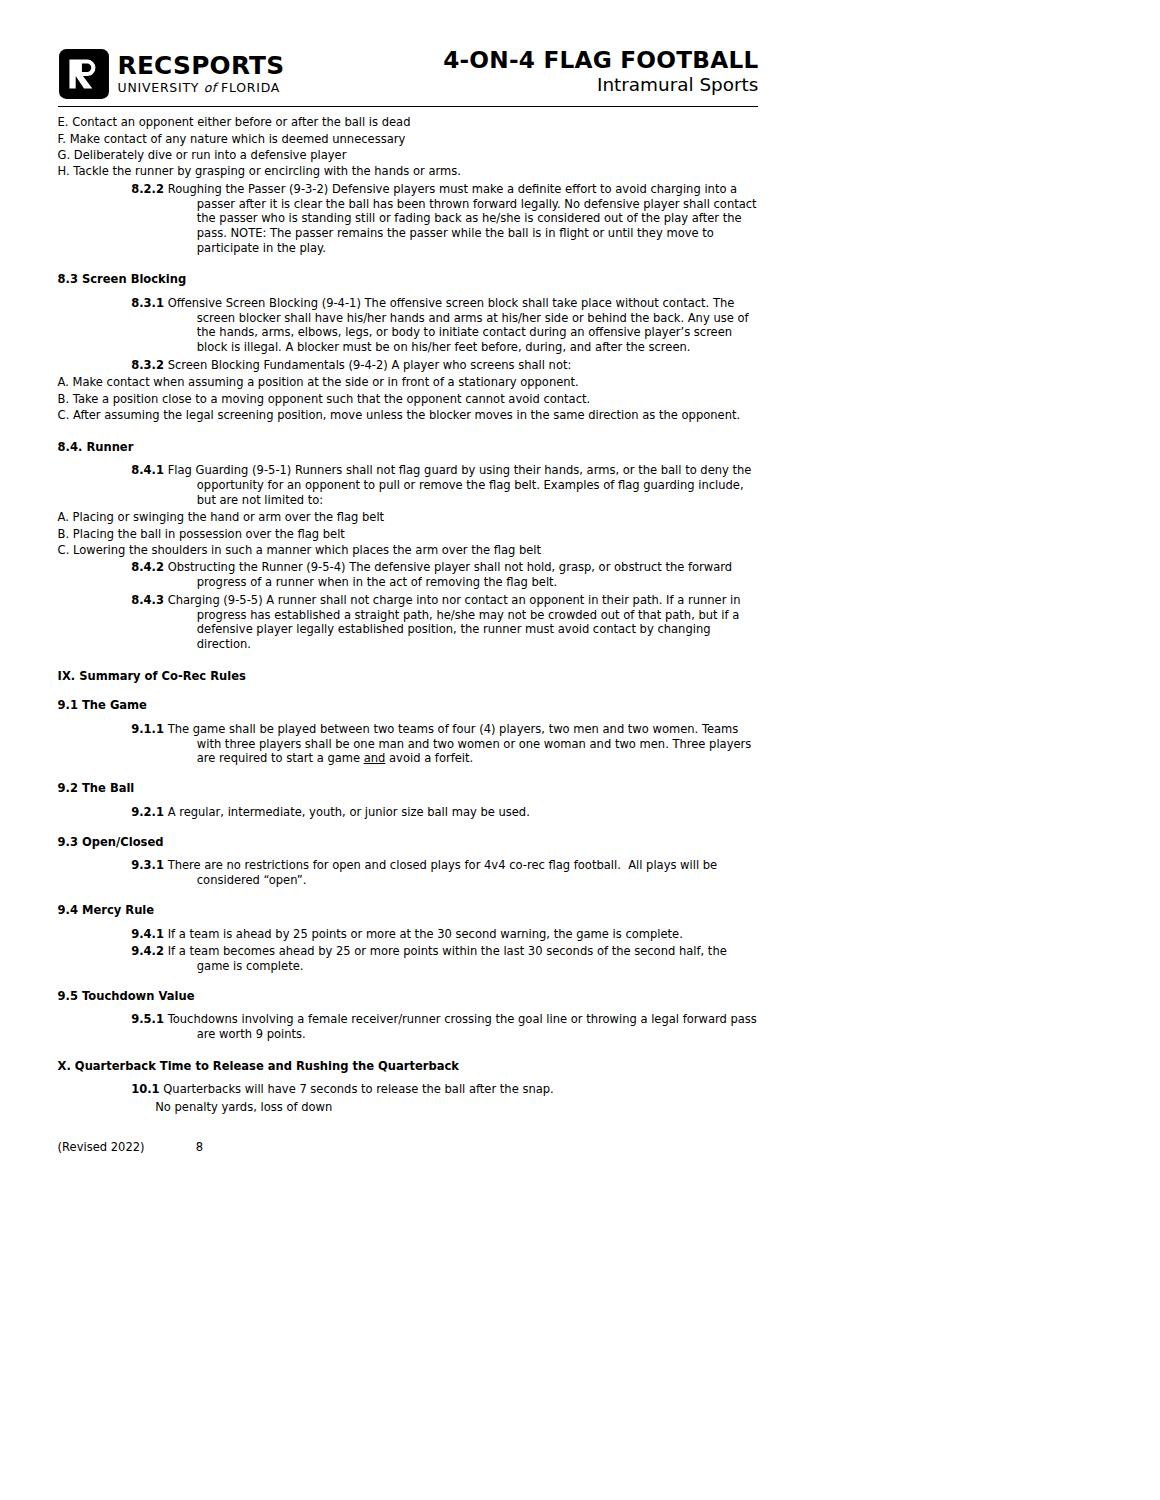RECSPORTS UNIVERSITY of FLORIDA
4-ON-4 FLAG FOOTBALL
Intramural Sports
E. Contact an opponent either before or after the ball is dead
F. Make contact of any nature which is deemed unnecessary
G. Deliberately dive or run into a defensive player
H. Tackle the runner by grasping or encircling with the hands or arms.
8.2.2 Roughing the Passer (9-3-2) Defensive players must make a definite effort to avoid charging into a passer after it is clear the ball has been thrown forward legally. No defensive player shall contact the passer who is standing still or fading back as he/she is considered out of the play after the pass. NOTE: The passer remains the passer while the ball is in flight or until they move to participate in the play.
8.3 Screen Blocking
8.3.1 Offensive Screen Blocking (9-4-1) The offensive screen block shall take place without contact. The screen blocker shall have his/her hands and arms at his/her side or behind the back. Any use of the hands, arms, elbows, legs, or body to initiate contact during an offensive player’s screen block is illegal. A blocker must be on his/her feet before, during, and after the screen.
8.3.2 Screen Blocking Fundamentals (9-4-2) A player who screens shall not:
A. Make contact when assuming a position at the side or in front of a stationary opponent.
B. Take a position close to a moving opponent such that the opponent cannot avoid contact.
C. After assuming the legal screening position, move unless the blocker moves in the same direction as the opponent.
8.4. Runner
8.4.1 Flag Guarding (9-5-1) Runners shall not flag guard by using their hands, arms, or the ball to deny the opportunity for an opponent to pull or remove the flag belt. Examples of flag guarding include, but are not limited to:
A. Placing or swinging the hand or arm over the flag belt
B. Placing the ball in possession over the flag belt
C. Lowering the shoulders in such a manner which places the arm over the flag belt
8.4.2 Obstructing the Runner (9-5-4) The defensive player shall not hold, grasp, or obstruct the forward progress of a runner when in the act of removing the flag belt.
8.4.3 Charging (9-5-5) A runner shall not charge into nor contact an opponent in their path. If a runner in progress has established a straight path, he/she may not be crowded out of that path, but if a defensive player legally established position, the runner must avoid contact by changing direction.
IX. Summary of Co-Rec Rules
9.1 The Game
9.1.1 The game shall be played between two teams of four (4) players, two men and two women. Teams with three players shall be one man and two women or one woman and two men. Three players are required to start a game and avoid a forfeit.
9.2 The Ball
9.2.1 A regular, intermediate, youth, or junior size ball may be used.
9.3 Open/Closed
9.3.1 There are no restrictions for open and closed plays for 4v4 co-rec flag football. All plays will be considered “open”.
9.4 Mercy Rule
9.4.1 If a team is ahead by 25 points or more at the 30 second warning, the game is complete.
9.4.2 If a team becomes ahead by 25 or more points within the last 30 seconds of the second half, the game is complete.
9.5 Touchdown Value
9.5.1 Touchdowns involving a female receiver/runner crossing the goal line or throwing a legal forward pass are worth 9 points.
X. Quarterback Time to Release and Rushing the Quarterback
10.1 Quarterbacks will have 7 seconds to release the ball after the snap.
No penalty yards, loss of down
(Revised 2022) 8